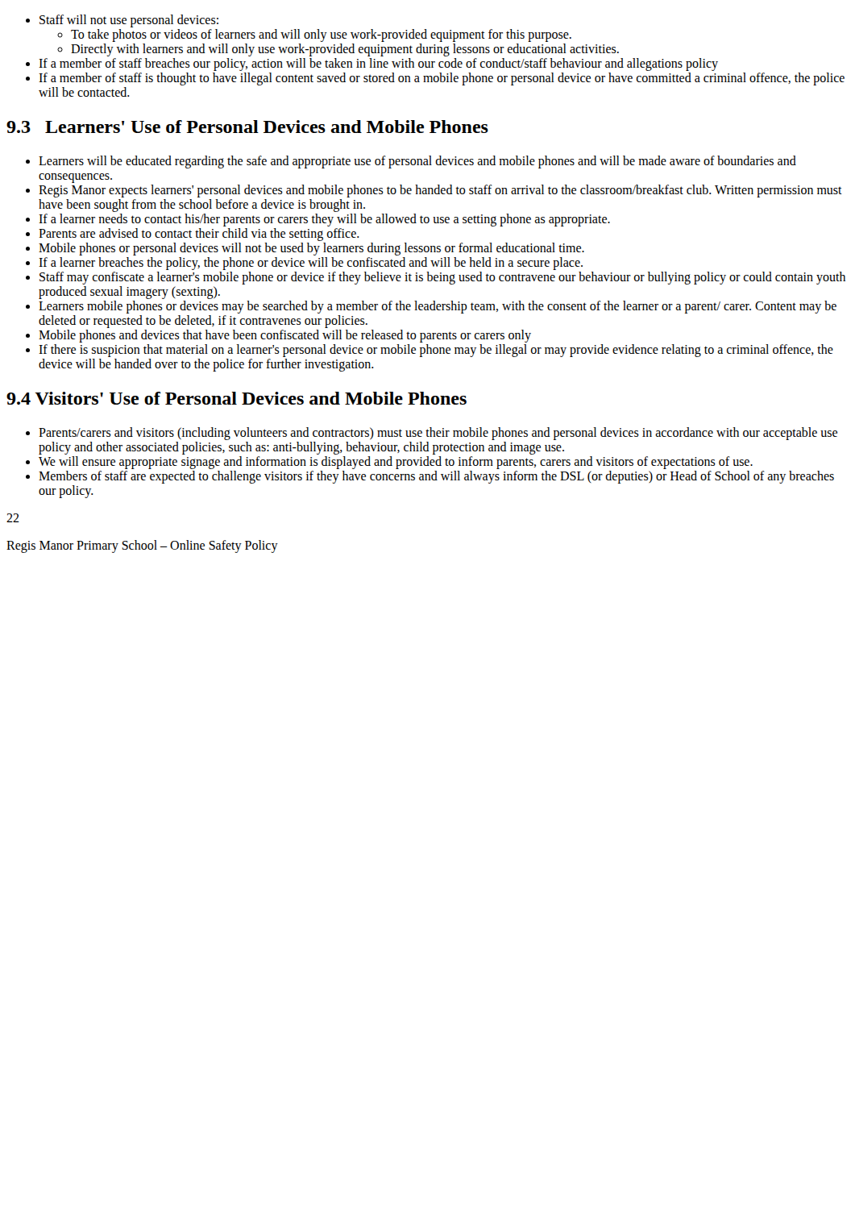Staff will not use personal devices:
To take photos or videos of learners and will only use work-provided equipment for this purpose.
Directly with learners and will only use work-provided equipment during lessons or educational activities.
If a member of staff breaches our policy, action will be taken in line with our code of conduct/staff behaviour and allegations policy
If a member of staff is thought to have illegal content saved or stored on a mobile phone or personal device or have committed a criminal offence, the police will be contacted.
9.3 Learners' Use of Personal Devices and Mobile Phones
Learners will be educated regarding the safe and appropriate use of personal devices and mobile phones and will be made aware of boundaries and consequences.
Regis Manor expects learners' personal devices and mobile phones to be handed to staff on arrival to the classroom/breakfast club. Written permission must have been sought from the school before a device is brought in.
If a learner needs to contact his/her parents or carers they will be allowed to use a setting phone as appropriate.
Parents are advised to contact their child via the setting office.
Mobile phones or personal devices will not be used by learners during lessons or formal educational time.
If a learner breaches the policy, the phone or device will be confiscated and will be held in a secure place.
Staff may confiscate a learner's mobile phone or device if they believe it is being used to contravene our behaviour or bullying policy or could contain youth produced sexual imagery (sexting).
Learners mobile phones or devices may be searched by a member of the leadership team, with the consent of the learner or a parent/ carer. Content may be deleted or requested to be deleted, if it contravenes our policies.
Mobile phones and devices that have been confiscated will be released to parents or carers only
If there is suspicion that material on a learner's personal device or mobile phone may be illegal or may provide evidence relating to a criminal offence, the device will be handed over to the police for further investigation.
9.4 Visitors' Use of Personal Devices and Mobile Phones
Parents/carers and visitors (including volunteers and contractors) must use their mobile phones and personal devices in accordance with our acceptable use policy and other associated policies, such as: anti-bullying, behaviour, child protection and image use.
We will ensure appropriate signage and information is displayed and provided to inform parents, carers and visitors of expectations of use.
Members of staff are expected to challenge visitors if they have concerns and will always inform the DSL (or deputies) or Head of School of any breaches our policy.
22
Regis Manor Primary School – Online Safety Policy